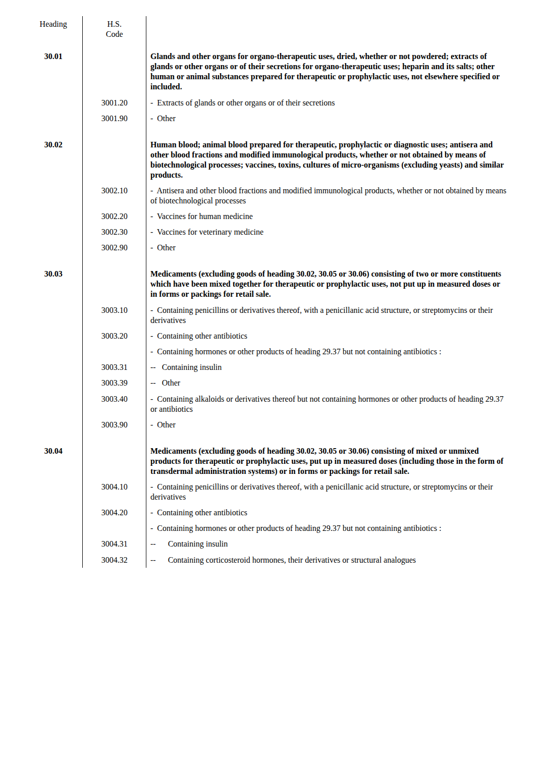| Heading | H.S. Code | |
| --- | --- | --- |
| 30.01 | | Glands and other organs for organo‑therapeutic uses, dried, whether or not powdered; extracts of glands or other organs or of their secretions for organo‑therapeutic uses; heparin and its salts; other human or animal substances prepared for therapeutic or prophylactic uses, not elsewhere specified or included. |
| | 3001.20 | - Extracts of glands or other organs or of their secretions |
| | 3001.90 | - Other |
| 30.02 | | Human blood; animal blood prepared for therapeutic, prophylactic or diagnostic uses; antisera and other blood fractions and modified immunological products, whether or not obtained by means of biotechnological processes; vaccines, toxins, cultures of micro-organisms (excluding yeasts) and similar products. |
| | 3002.10 | - Antisera and other blood fractions and modified immunological products, whether or not obtained by means of biotechnological processes |
| | 3002.20 | - Vaccines for human medicine |
| | 3002.30 | - Vaccines for veterinary medicine |
| | 3002.90 | - Other |
| 30.03 | | Medicaments (excluding goods of heading 30.02, 30.05 or 30.06) consisting of two or more constituents which have been mixed together for therapeutic or prophylactic uses, not put up in measured doses or in forms or packings for retail sale. |
| | 3003.10 | - Containing penicillins or derivatives thereof, with a penicillanic acid structure, or streptomycins or their derivatives |
| | 3003.20 | - Containing other antibiotics |
| | | - Containing hormones or other products of heading 29.37 but not containing antibiotics : |
| | 3003.31 | -- Containing insulin |
| | 3003.39 | -- Other |
| | 3003.40 | - Containing alkaloids or derivatives thereof but not containing hormones or other products of heading 29.37 or antibiotics |
| | 3003.90 | - Other |
| 30.04 | | Medicaments (excluding goods of heading 30.02, 30.05 or 30.06) consisting of mixed or unmixed products for therapeutic or prophylactic uses, put up in measured doses (including those in the form of transdermal administration systems) or in forms or packings for retail sale. |
| | 3004.10 | - Containing penicillins or derivatives thereof, with a penicillanic acid structure, or streptomycins or their derivatives |
| | 3004.20 | - Containing other antibiotics |
| | | - Containing hormones or other products of heading 29.37 but not containing antibiotics : |
| | 3004.31 | -- Containing insulin |
| | 3004.32 | -- Containing corticosteroid hormones, their derivatives or structural analogues |